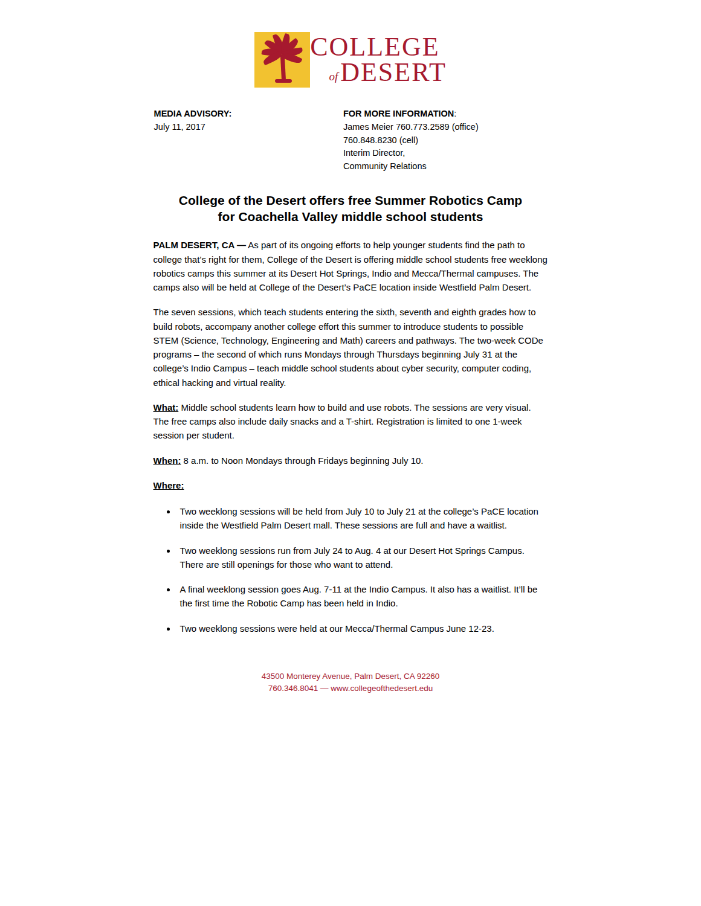| | COLLEGE of DESERT |
| MEDIA ADVISORY: July 11, 2017 | FOR MORE INFORMATION : James Meier 760.773.2589 (office) 760.848.8230 (cell) Interim Director, Community Relations |
College of the Desert offers free Summer Robotics Camp
for Coachella Valley middle school students
PALM DESERT, CA — As part of its ongoing efforts to help younger students find the path to college that’s right for them, College of the Desert is offering middle school students free weeklong robotics camps this summer at its Desert Hot Springs, Indio and Mecca/Thermal campuses. The camps also will be held at College of the Desert’s PaCE location inside Westfield Palm Desert.
The seven sessions, which teach students entering the sixth, seventh and eighth grades how to build robots, accompany another college effort this summer to introduce students to possible STEM (Science, Technology, Engineering and Math) careers and pathways. The two-week CODe programs – the second of which runs Mondays through Thursdays beginning July 31 at the college’s Indio Campus – teach middle school students about cyber security, computer coding, ethical hacking and virtual reality.
What: Middle school students learn how to build and use robots. The sessions are very visual. The free camps also include daily snacks and a T-shirt. Registration is limited to one 1-week session per student.
When: 8 a.m. to Noon Mondays through Fridays beginning July 10.
Where:
Two weeklong sessions will be held from July 10 to July 21 at the college’s PaCE location inside the Westfield Palm Desert mall. These sessions are full and have a waitlist.
Two weeklong sessions run from July 24 to Aug. 4 at our Desert Hot Springs Campus. There are still openings for those who want to attend.
A final weeklong session goes Aug. 7-11 at the Indio Campus. It also has a waitlist. It’ll be the first time the Robotic Camp has been held in Indio.
Two weeklong sessions were held at our Mecca/Thermal Campus June 12-23.
43500 Monterey Avenue, Palm Desert, CA 92260
760.346.8041 — www.collegeofthedesert.edu